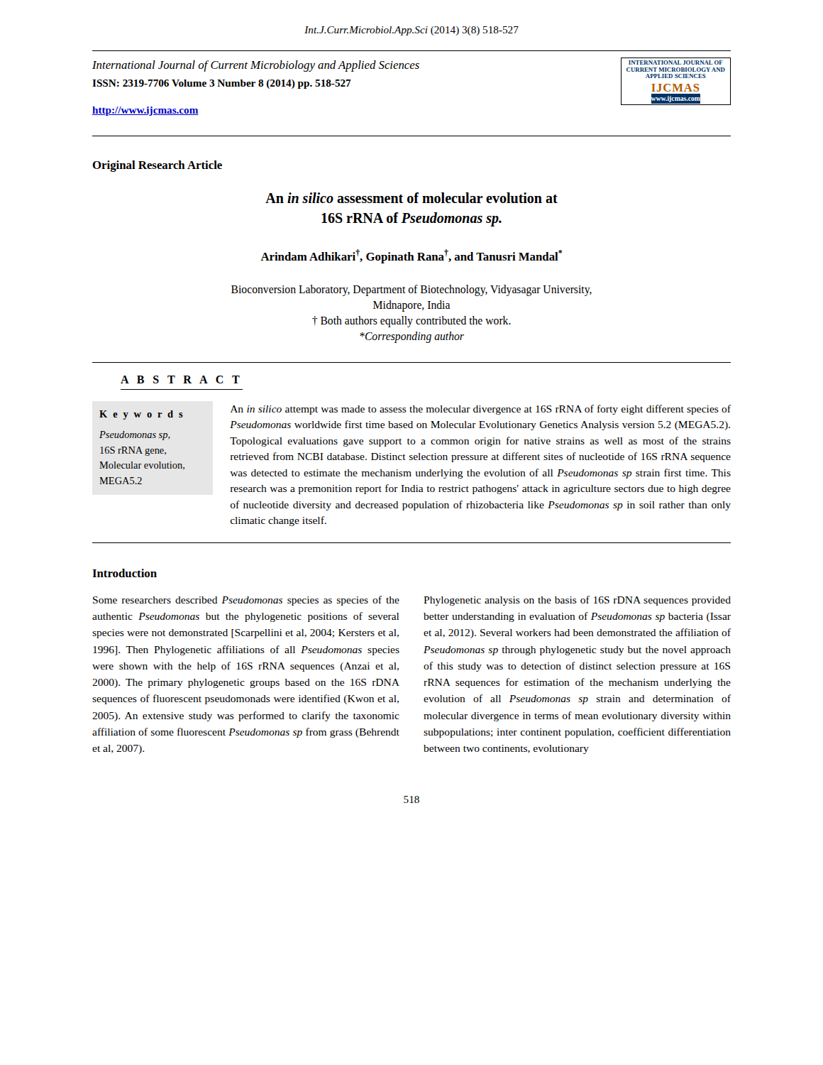Int.J.Curr.Microbiol.App.Sci (2014) 3(8) 518-527
International Journal of Current Microbiology and Applied Sciences
ISSN: 2319-7706 Volume 3 Number 8 (2014) pp. 518-527
http://www.ijcmas.com
International Journal of Current Microbiology and Applied Sciences IJCMAS www.ijcmas.com
Original Research Article
An in silico assessment of molecular evolution at
16S rRNA of Pseudomonas sp.
Arindam Adhikari†, Gopinath Rana†, and Tanusri Mandal*
Bioconversion Laboratory, Department of Biotechnology, Vidyasagar University,
Midnapore, India
† Both authors equally contributed the work.
*Corresponding author
A B S T R A C T
K e y w o r d s Pseudomonas sp,
16S rRNA gene,
Molecular evolution,
MEGA5.2
An in silico attempt was made to assess the molecular divergence at 16S rRNA of forty eight different species of Pseudomonas worldwide first time based on Molecular Evolutionary Genetics Analysis version 5.2 (MEGA5.2). Topological evaluations gave support to a common origin for native strains as well as most of the strains retrieved from NCBI database. Distinct selection pressure at different sites of nucleotide of 16S rRNA sequence was detected to estimate the mechanism underlying the evolution of all Pseudomonas sp strain first time. This research was a premonition report for India to restrict pathogens' attack in agriculture sectors due to high degree of nucleotide diversity and decreased population of rhizobacteria like Pseudomonas sp in soil rather than only climatic change itself.
Introduction
Some researchers described Pseudomonas species as species of the authentic Pseudomonas but the phylogenetic positions of several species were not demonstrated [Scarpellini et al, 2004; Kersters et al, 1996]. Then Phylogenetic affiliations of all Pseudomonas species were shown with the help of 16S rRNA sequences (Anzai et al, 2000). The primary phylogenetic groups based on the 16S rDNA sequences of fluorescent pseudomonads were identified (Kwon et al, 2005). An extensive study was performed to clarify the taxonomic affiliation of some fluorescent Pseudomonas sp from grass (Behrendt et al, 2007).
Phylogenetic analysis on the basis of 16S rDNA sequences provided better understanding in evaluation of Pseudomonas sp bacteria (Issar et al, 2012). Several workers had been demonstrated the affiliation of Pseudomonas sp through phylogenetic study but the novel approach of this study was to detection of distinct selection pressure at 16S rRNA sequences for estimation of the mechanism underlying the evolution of all Pseudomonas sp strain and determination of molecular divergence in terms of mean evolutionary diversity within subpopulations; inter continent population, coefficient differentiation between two continents, evolutionary
518